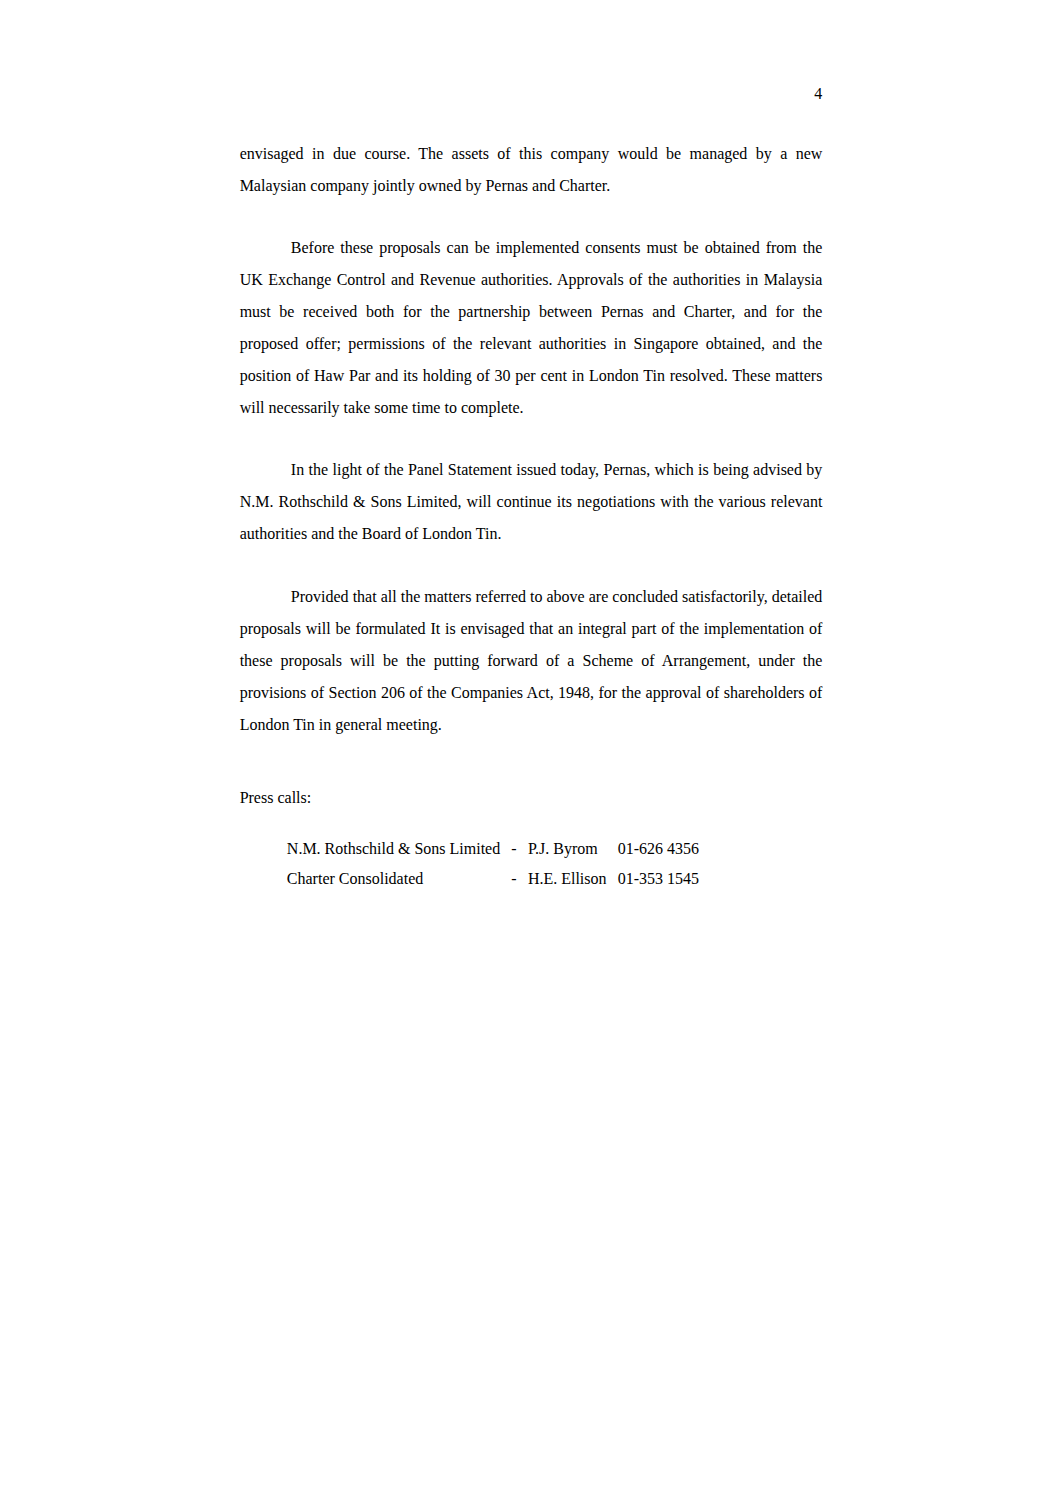4
envisaged in due course. The assets of this company would be managed by a new Malaysian company jointly owned by Pernas and Charter.
Before these proposals can be implemented consents must be obtained from the UK Exchange Control and Revenue authorities. Approvals of the authorities in Malaysia must be received both for the partnership between Pernas and Charter, and for the proposed offer; permissions of the relevant authorities in Singapore obtained, and the position of Haw Par and its holding of 30 per cent in London Tin resolved. These matters will necessarily take some time to complete.
In the light of the Panel Statement issued today, Pernas, which is being advised by N.M. Rothschild & Sons Limited, will continue its negotiations with the various relevant authorities and the Board of London Tin.
Provided that all the matters referred to above are concluded satisfactorily, detailed proposals will be formulated It is envisaged that an integral part of the implementation of these proposals will be the putting forward of a Scheme of Arrangement, under the provisions of Section 206 of the Companies Act, 1948, for the approval of shareholders of London Tin in general meeting.
Press calls:
| N.M. Rothschild & Sons Limited | - | P.J. Byrom | 01-626 4356 |
| Charter Consolidated | - | H.E. Ellison | 01-353 1545 |